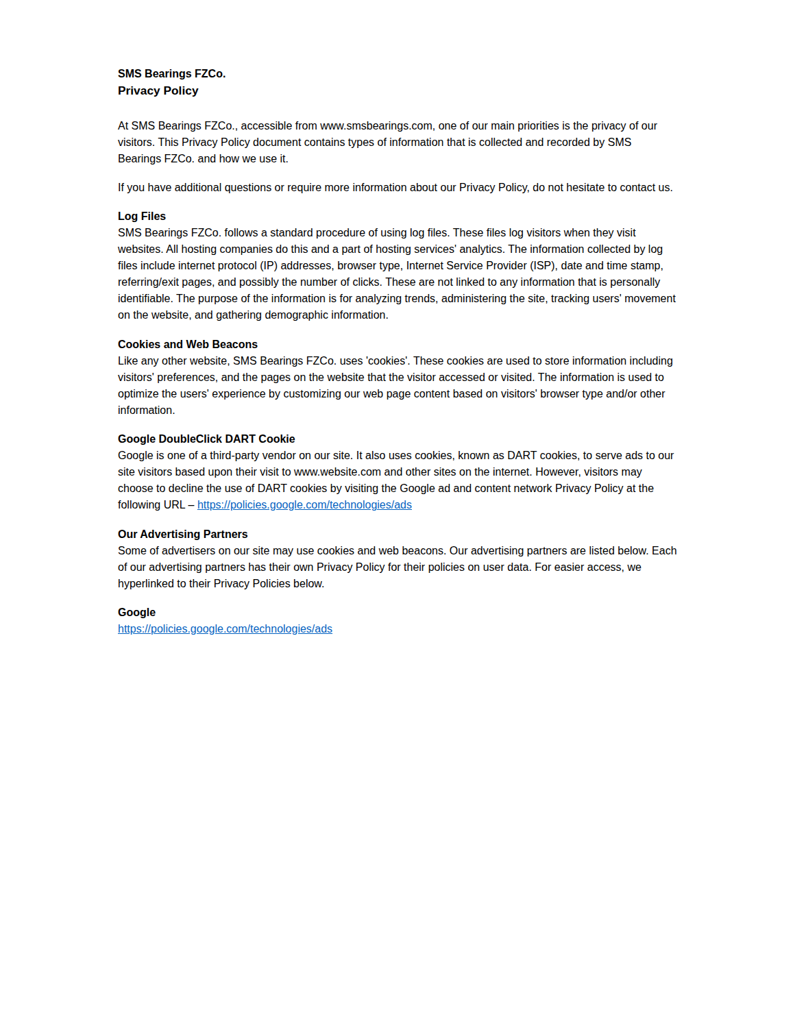SMS Bearings FZCo.
Privacy Policy
At SMS Bearings FZCo., accessible from www.smsbearings.com, one of our main priorities is the privacy of our visitors. This Privacy Policy document contains types of information that is collected and recorded by SMS Bearings FZCo. and how we use it.
If you have additional questions or require more information about our Privacy Policy, do not hesitate to contact us.
Log Files
SMS Bearings FZCo. follows a standard procedure of using log files. These files log visitors when they visit websites. All hosting companies do this and a part of hosting services' analytics. The information collected by log files include internet protocol (IP) addresses, browser type, Internet Service Provider (ISP), date and time stamp, referring/exit pages, and possibly the number of clicks. These are not linked to any information that is personally identifiable. The purpose of the information is for analyzing trends, administering the site, tracking users' movement on the website, and gathering demographic information.
Cookies and Web Beacons
Like any other website, SMS Bearings FZCo. uses 'cookies'. These cookies are used to store information including visitors' preferences, and the pages on the website that the visitor accessed or visited. The information is used to optimize the users' experience by customizing our web page content based on visitors' browser type and/or other information.
Google DoubleClick DART Cookie
Google is one of a third-party vendor on our site. It also uses cookies, known as DART cookies, to serve ads to our site visitors based upon their visit to www.website.com and other sites on the internet. However, visitors may choose to decline the use of DART cookies by visiting the Google ad and content network Privacy Policy at the following URL – https://policies.google.com/technologies/ads
Our Advertising Partners
Some of advertisers on our site may use cookies and web beacons. Our advertising partners are listed below. Each of our advertising partners has their own Privacy Policy for their policies on user data. For easier access, we hyperlinked to their Privacy Policies below.
Google
https://policies.google.com/technologies/ads